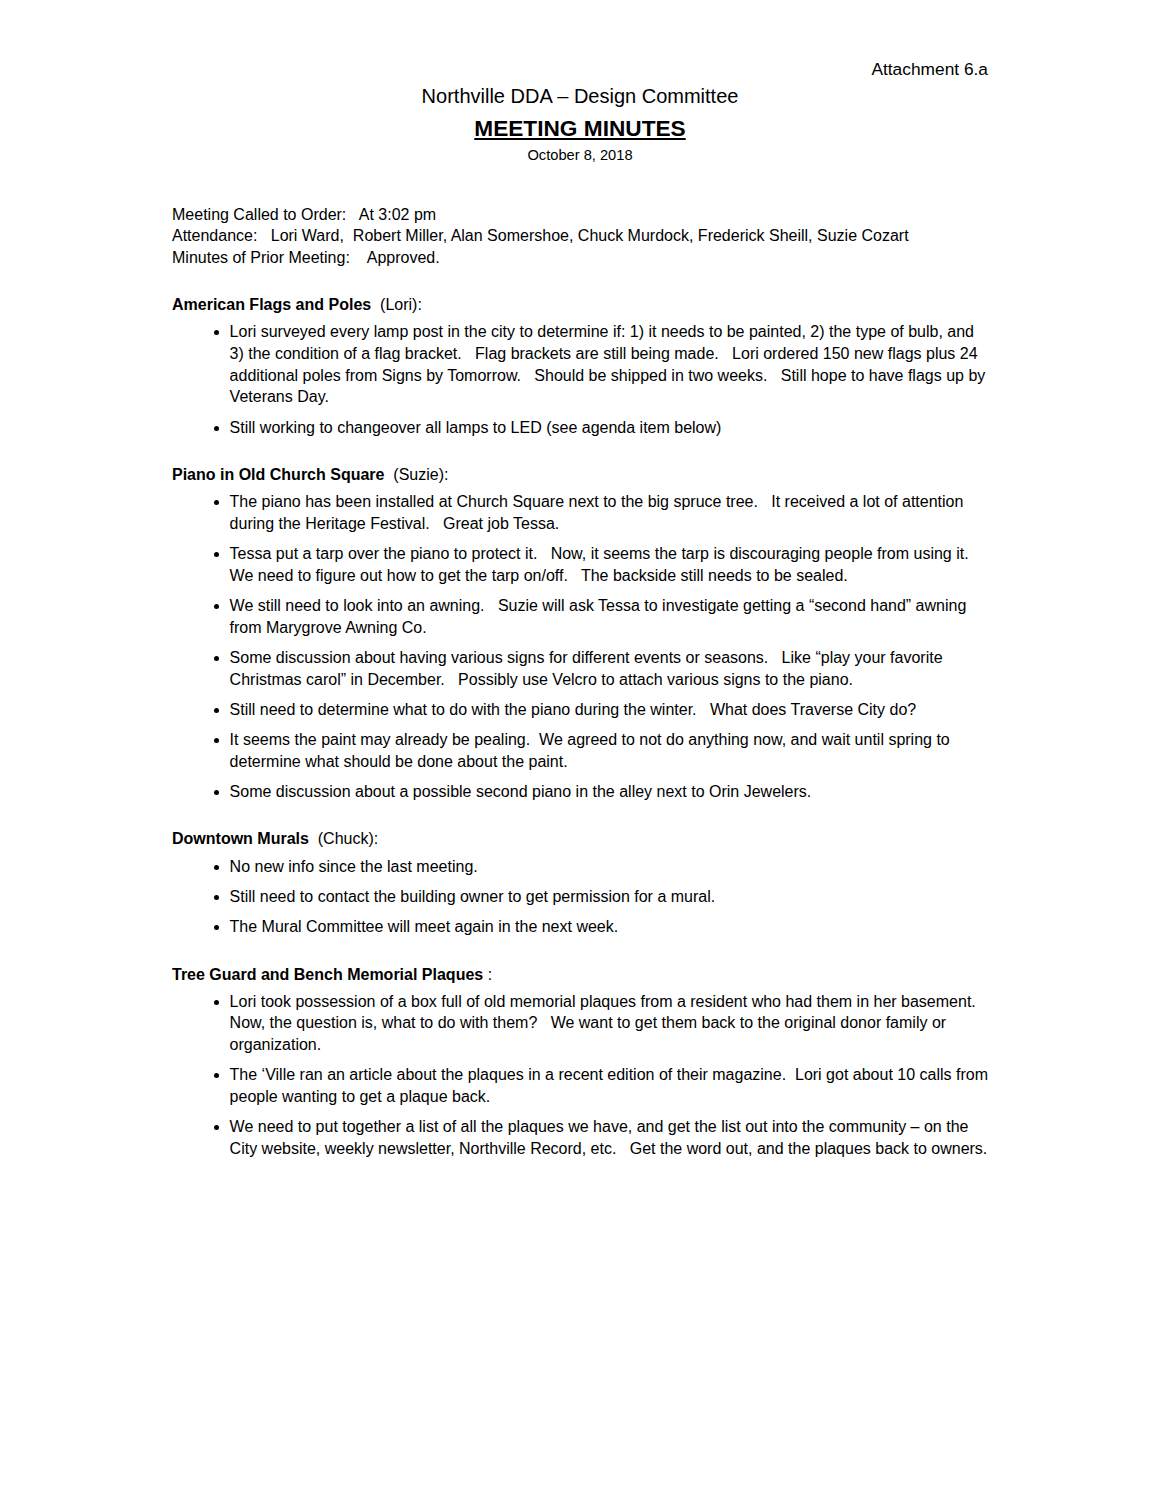Attachment 6.a
Northville DDA – Design Committee
MEETING MINUTES
October 8, 2018
Meeting Called to Order: At 3:02 pm
Attendance: Lori Ward, Robert Miller, Alan Somershoe, Chuck Murdock, Frederick Sheill, Suzie Cozart
Minutes of Prior Meeting: Approved.
American Flags and Poles (Lori):
Lori surveyed every lamp post in the city to determine if: 1) it needs to be painted, 2) the type of bulb, and 3) the condition of a flag bracket. Flag brackets are still being made. Lori ordered 150 new flags plus 24 additional poles from Signs by Tomorrow. Should be shipped in two weeks. Still hope to have flags up by Veterans Day.
Still working to changeover all lamps to LED (see agenda item below)
Piano in Old Church Square (Suzie):
The piano has been installed at Church Square next to the big spruce tree. It received a lot of attention during the Heritage Festival. Great job Tessa.
Tessa put a tarp over the piano to protect it. Now, it seems the tarp is discouraging people from using it. We need to figure out how to get the tarp on/off. The backside still needs to be sealed.
We still need to look into an awning. Suzie will ask Tessa to investigate getting a “second hand” awning from Marygrove Awning Co.
Some discussion about having various signs for different events or seasons. Like “play your favorite Christmas carol” in December. Possibly use Velcro to attach various signs to the piano.
Still need to determine what to do with the piano during the winter. What does Traverse City do?
It seems the paint may already be pealing. We agreed to not do anything now, and wait until spring to determine what should be done about the paint.
Some discussion about a possible second piano in the alley next to Orin Jewelers.
Downtown Murals (Chuck):
No new info since the last meeting.
Still need to contact the building owner to get permission for a mural.
The Mural Committee will meet again in the next week.
Tree Guard and Bench Memorial Plaques :
Lori took possession of a box full of old memorial plaques from a resident who had them in her basement. Now, the question is, what to do with them? We want to get them back to the original donor family or organization.
The ‘Ville ran an article about the plaques in a recent edition of their magazine. Lori got about 10 calls from people wanting to get a plaque back.
We need to put together a list of all the plaques we have, and get the list out into the community – on the City website, weekly newsletter, Northville Record, etc. Get the word out, and the plaques back to owners.